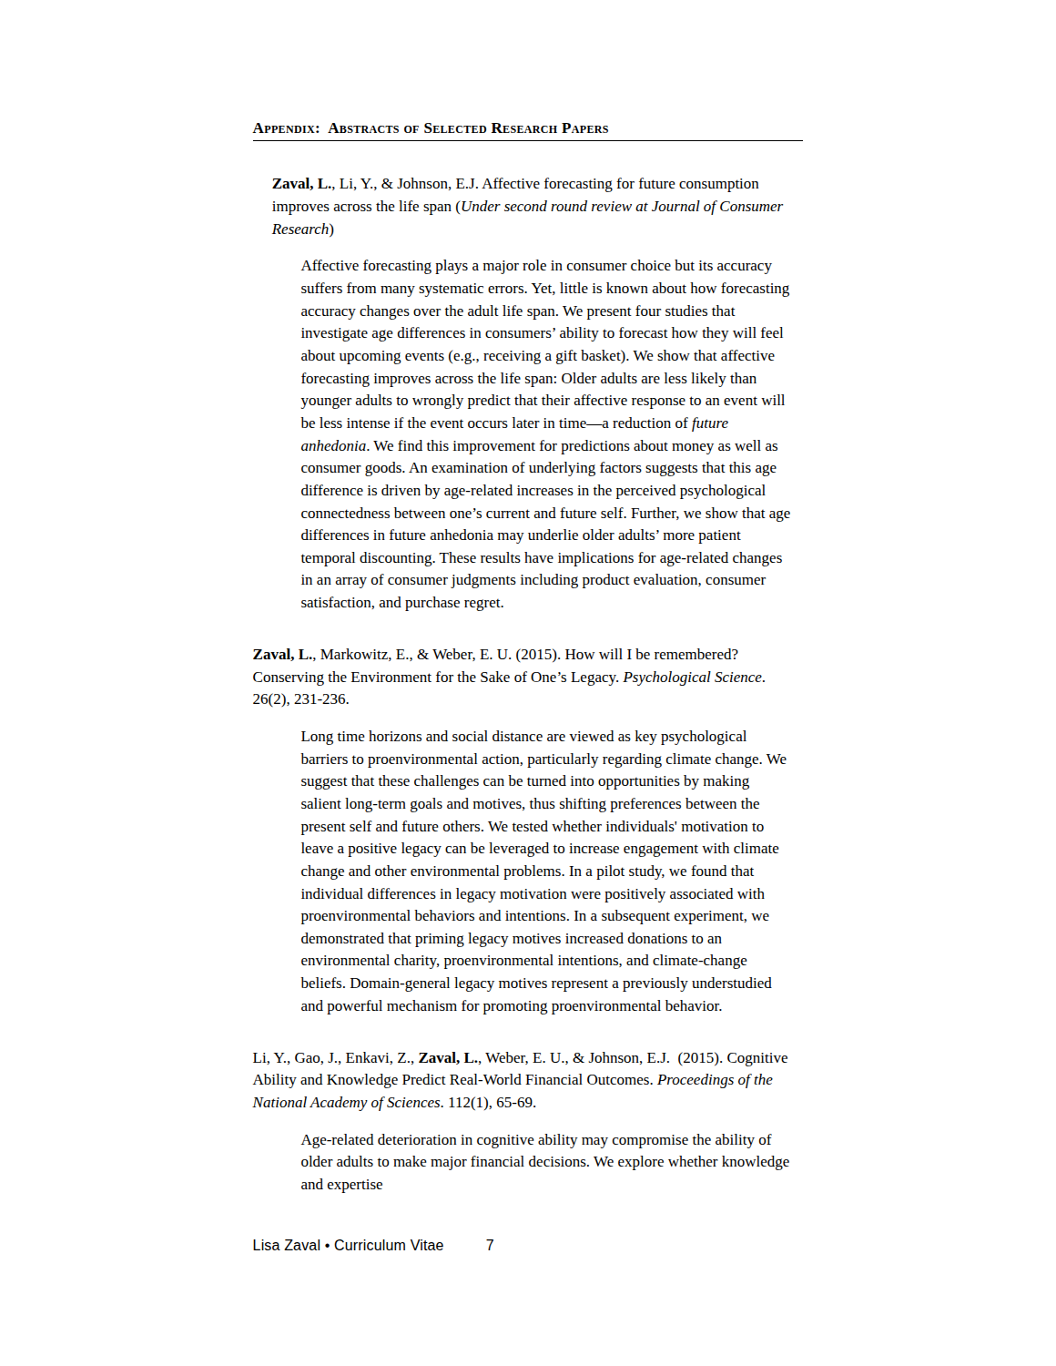Appendix: Abstracts of Selected Research Papers
Zaval, L., Li, Y., & Johnson, E.J. Affective forecasting for future consumption improves across the life span (Under second round review at Journal of Consumer Research)
Affective forecasting plays a major role in consumer choice but its accuracy suffers from many systematic errors. Yet, little is known about how forecasting accuracy changes over the adult life span. We present four studies that investigate age differences in consumers’ ability to forecast how they will feel about upcoming events (e.g., receiving a gift basket). We show that affective forecasting improves across the life span: Older adults are less likely than younger adults to wrongly predict that their affective response to an event will be less intense if the event occurs later in time—a reduction of future anhedonia. We find this improvement for predictions about money as well as consumer goods. An examination of underlying factors suggests that this age difference is driven by age-related increases in the perceived psychological connectedness between one’s current and future self. Further, we show that age differences in future anhedonia may underlie older adults’ more patient temporal discounting. These results have implications for age-related changes in an array of consumer judgments including product evaluation, consumer satisfaction, and purchase regret.
Zaval, L., Markowitz, E., & Weber, E. U. (2015). How will I be remembered? Conserving the Environment for the Sake of One’s Legacy. Psychological Science. 26(2), 231-236.
Long time horizons and social distance are viewed as key psychological barriers to proenvironmental action, particularly regarding climate change. We suggest that these challenges can be turned into opportunities by making salient long-term goals and motives, thus shifting preferences between the present self and future others. We tested whether individuals' motivation to leave a positive legacy can be leveraged to increase engagement with climate change and other environmental problems. In a pilot study, we found that individual differences in legacy motivation were positively associated with proenvironmental behaviors and intentions. In a subsequent experiment, we demonstrated that priming legacy motives increased donations to an environmental charity, proenvironmental intentions, and climate-change beliefs. Domain-general legacy motives represent a previously understudied and powerful mechanism for promoting proenvironmental behavior.
Li, Y., Gao, J., Enkavi, Z., Zaval, L., Weber, E. U., & Johnson, E.J. (2015). Cognitive Ability and Knowledge Predict Real-World Financial Outcomes. Proceedings of the National Academy of Sciences. 112(1), 65-69.
Age-related deterioration in cognitive ability may compromise the ability of older adults to make major financial decisions. We explore whether knowledge and expertise
Lisa Zaval • Curriculum Vitae 7